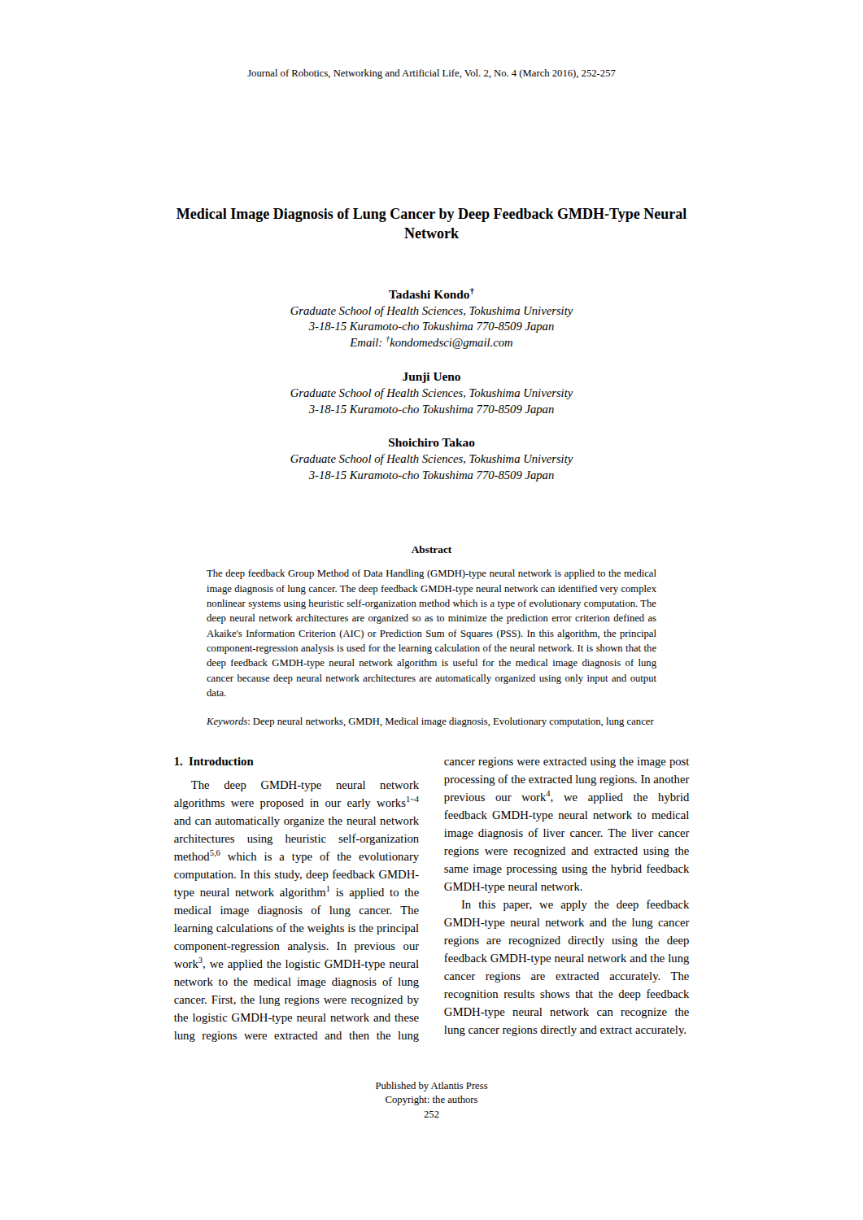Journal of Robotics, Networking and Artificial Life, Vol. 2, No. 4 (March 2016), 252-257
Medical Image Diagnosis of Lung Cancer by Deep Feedback GMDH-Type Neural Network
Tadashi Kondo†
Graduate School of Health Sciences, Tokushima University
3-18-15 Kuramoto-cho Tokushima 770-8509 Japan
Email: †kondomedsci@gmail.com
Junji Ueno
Graduate School of Health Sciences, Tokushima University
3-18-15 Kuramoto-cho Tokushima 770-8509 Japan
Shoichiro Takao
Graduate School of Health Sciences, Tokushima University
3-18-15 Kuramoto-cho Tokushima 770-8509 Japan
Abstract
The deep feedback Group Method of Data Handling (GMDH)-type neural network is applied to the medical image diagnosis of lung cancer. The deep feedback GMDH-type neural network can identified very complex nonlinear systems using heuristic self-organization method which is a type of evolutionary computation. The deep neural network architectures are organized so as to minimize the prediction error criterion defined as Akaike's Information Criterion (AIC) or Prediction Sum of Squares (PSS). In this algorithm, the principal component-regression analysis is used for the learning calculation of the neural network. It is shown that the deep feedback GMDH-type neural network algorithm is useful for the medical image diagnosis of lung cancer because deep neural network architectures are automatically organized using only input and output data.
Keywords: Deep neural networks, GMDH, Medical image diagnosis, Evolutionary computation, lung cancer
1. Introduction
The deep GMDH-type neural network algorithms were proposed in our early works1~4 and can automatically organize the neural network architectures using heuristic self-organization method5,6 which is a type of the evolutionary computation. In this study, deep feedback GMDH-type neural network algorithm1 is applied to the medical image diagnosis of lung cancer. The learning calculations of the weights is the principal component-regression analysis. In previous our work3, we applied the logistic GMDH-type neural network to the medical image diagnosis of lung cancer. First, the lung regions were recognized by the logistic GMDH-type neural network and these lung regions were extracted and then the lung cancer regions were extracted using the image post processing of the extracted lung regions. In another previous our work4, we applied the hybrid feedback GMDH-type neural network to medical image diagnosis of liver cancer. The liver cancer regions were recognized and extracted using the same image processing using the hybrid feedback GMDH-type neural network.
In this paper, we apply the deep feedback GMDH-type neural network and the lung cancer regions are recognized directly using the deep feedback GMDH-type neural network and the lung cancer regions are extracted accurately. The recognition results shows that the deep feedback GMDH-type neural network can recognize the lung cancer regions directly and extract accurately.
Published by Atlantis Press
Copyright: the authors
252